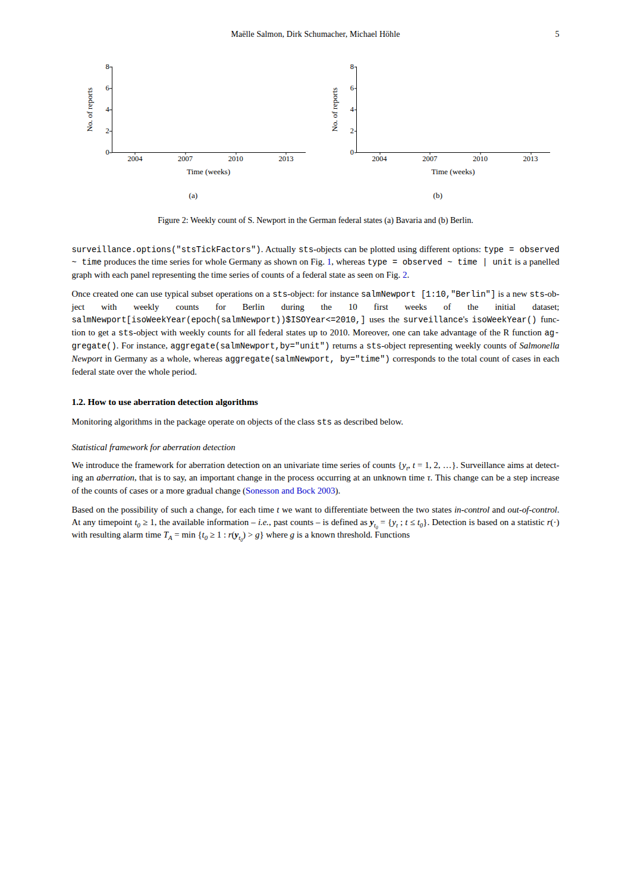Maëlle Salmon, Dirk Schumacher, Michael Höhle 5
No. of reports
0 2 4 6 8
2004 2007 2010 2013
Time (weeks)
(a)
No. of reports
0 2 4 6 8
2004 2007 2010 2013
Time (weeks)
(b)
Figure 2: Weekly count of S. Newport in the German federal states (a) Bavaria and (b) Berlin.
surveillance.options("stsTickFactors"). Actually sts-objects can be plotted using different options: type = observed ~ time produces the time series for whole Germany as shown on Fig. 1, whereas type = observed ~ time | unit is a panelled graph with each panel representing the time series of counts of a federal state as seen on Fig. 2.
Once created one can use typical subset operations on a sts-object: for instance salmNewport [1:10,"Berlin"] is a new sts-object with weekly counts for Berlin during the 10 first weeks of the initial dataset; salmNewport[isoWeekYear(epoch(salmNewport))$ISOYear<=2010,] uses the surveillance's isoWeekYear() function to get a sts-object with weekly counts for all federal states up to 2010. Moreover, one can take advantage of the R function aggregate(). For instance, aggregate(salmNewport,by="unit") returns a sts-object representing weekly counts of Salmonella Newport in Germany as a whole, whereas aggregate(salmNewport, by="time") corresponds to the total count of cases in each federal state over the whole period.
1.2. How to use aberration detection algorithms
Monitoring algorithms in the package operate on objects of the class sts as described below.
Statistical framework for aberration detection
We introduce the framework for aberration detection on an univariate time series of counts {yt, t = 1, 2, …}. Surveillance aims at detecting an aberration, that is to say, an important change in the process occurring at an unknown time τ. This change can be a step increase of the counts of cases or a more gradual change (Sonesson and Bock 2003).
Based on the possibility of such a change, for each time t we want to differentiate between the two states in-control and out-of-control. At any timepoint t0 ≥ 1, the available information – i.e., past counts – is defined as yt0 = {yt ; t ≤ t0}. Detection is based on a statistic r(·) with resulting alarm time TA = min {t0 ≥ 1 : r(yt0) > g} where g is a known threshold. Functions